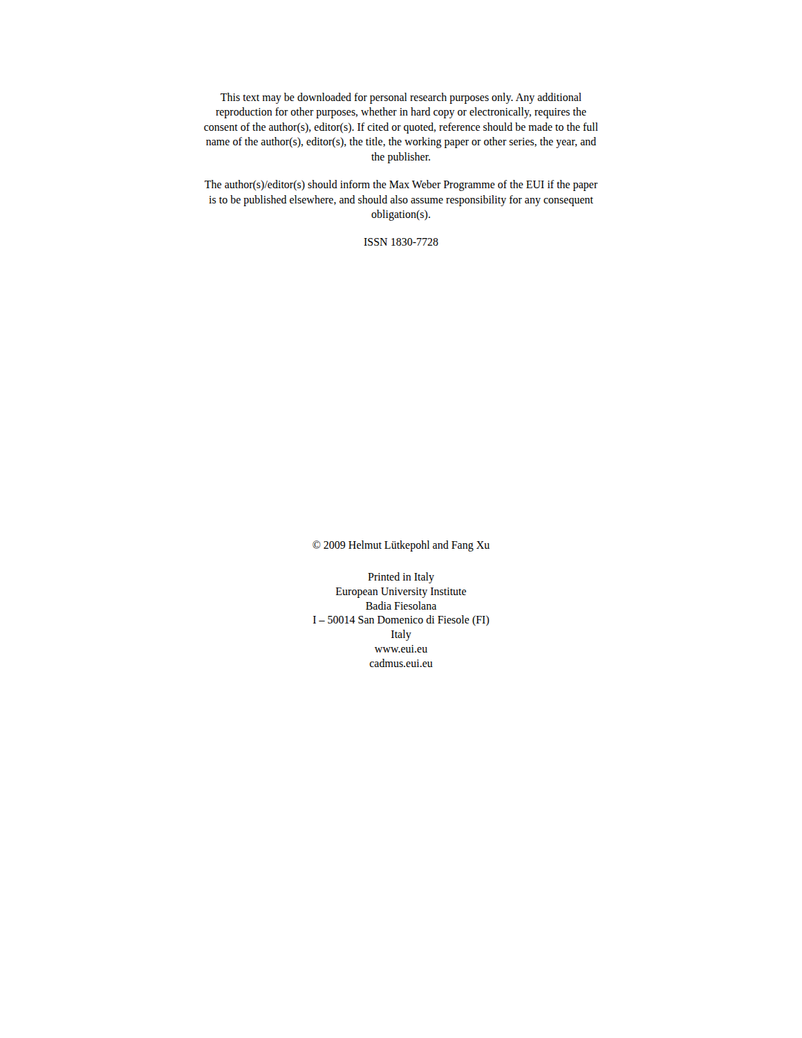This text may be downloaded for personal research purposes only. Any additional reproduction for other purposes, whether in hard copy or electronically, requires the consent of the author(s), editor(s). If cited or quoted, reference should be made to the full name of the author(s), editor(s), the title, the working paper or other series, the year, and the publisher.
The author(s)/editor(s) should inform the Max Weber Programme of the EUI if the paper is to be published elsewhere, and should also assume responsibility for any consequent obligation(s).
ISSN 1830-7728
© 2009 Helmut Lütkepohl and Fang Xu
Printed in Italy
European University Institute
Badia Fiesolana
I – 50014 San Domenico di Fiesole (FI)
Italy
www.eui.eu
cadmus.eui.eu